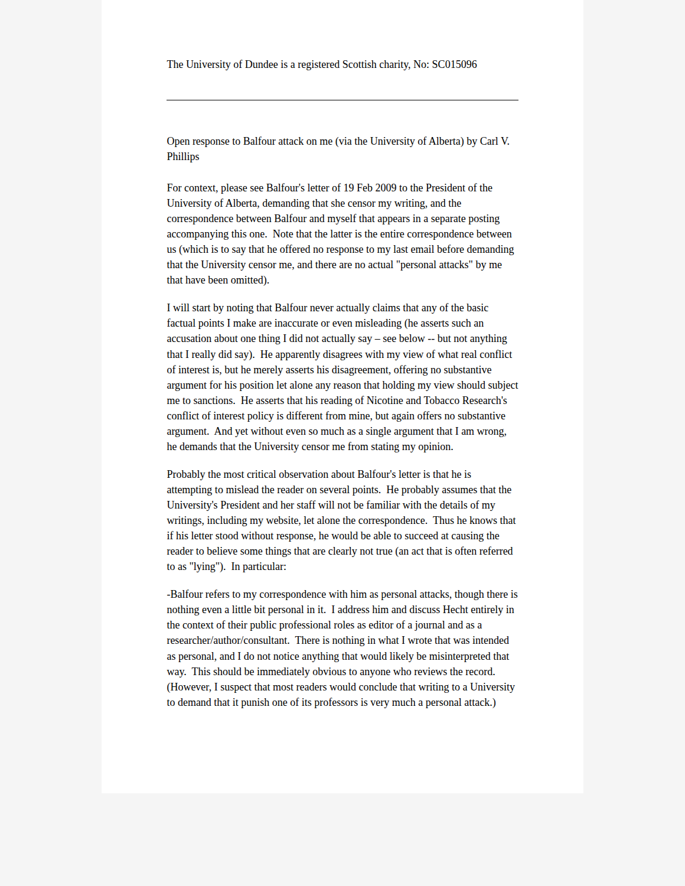The University of Dundee is a registered Scottish charity, No: SC015096
Open response to Balfour attack on me (via the University of Alberta) by Carl V. Phillips
For context, please see Balfour's letter of 19 Feb 2009 to the President of the University of Alberta, demanding that she censor my writing, and the correspondence between Balfour and myself that appears in a separate posting accompanying this one. Note that the latter is the entire correspondence between us (which is to say that he offered no response to my last email before demanding that the University censor me, and there are no actual "personal attacks" by me that have been omitted).
I will start by noting that Balfour never actually claims that any of the basic factual points I make are inaccurate or even misleading (he asserts such an accusation about one thing I did not actually say – see below -- but not anything that I really did say). He apparently disagrees with my view of what real conflict of interest is, but he merely asserts his disagreement, offering no substantive argument for his position let alone any reason that holding my view should subject me to sanctions. He asserts that his reading of Nicotine and Tobacco Research's conflict of interest policy is different from mine, but again offers no substantive argument. And yet without even so much as a single argument that I am wrong, he demands that the University censor me from stating my opinion.
Probably the most critical observation about Balfour's letter is that he is attempting to mislead the reader on several points. He probably assumes that the University's President and her staff will not be familiar with the details of my writings, including my website, let alone the correspondence. Thus he knows that if his letter stood without response, he would be able to succeed at causing the reader to believe some things that are clearly not true (an act that is often referred to as "lying"). In particular:
-Balfour refers to my correspondence with him as personal attacks, though there is nothing even a little bit personal in it. I address him and discuss Hecht entirely in the context of their public professional roles as editor of a journal and as a researcher/author/consultant. There is nothing in what I wrote that was intended as personal, and I do not notice anything that would likely be misinterpreted that way. This should be immediately obvious to anyone who reviews the record. (However, I suspect that most readers would conclude that writing to a University to demand that it punish one of its professors is very much a personal attack.)